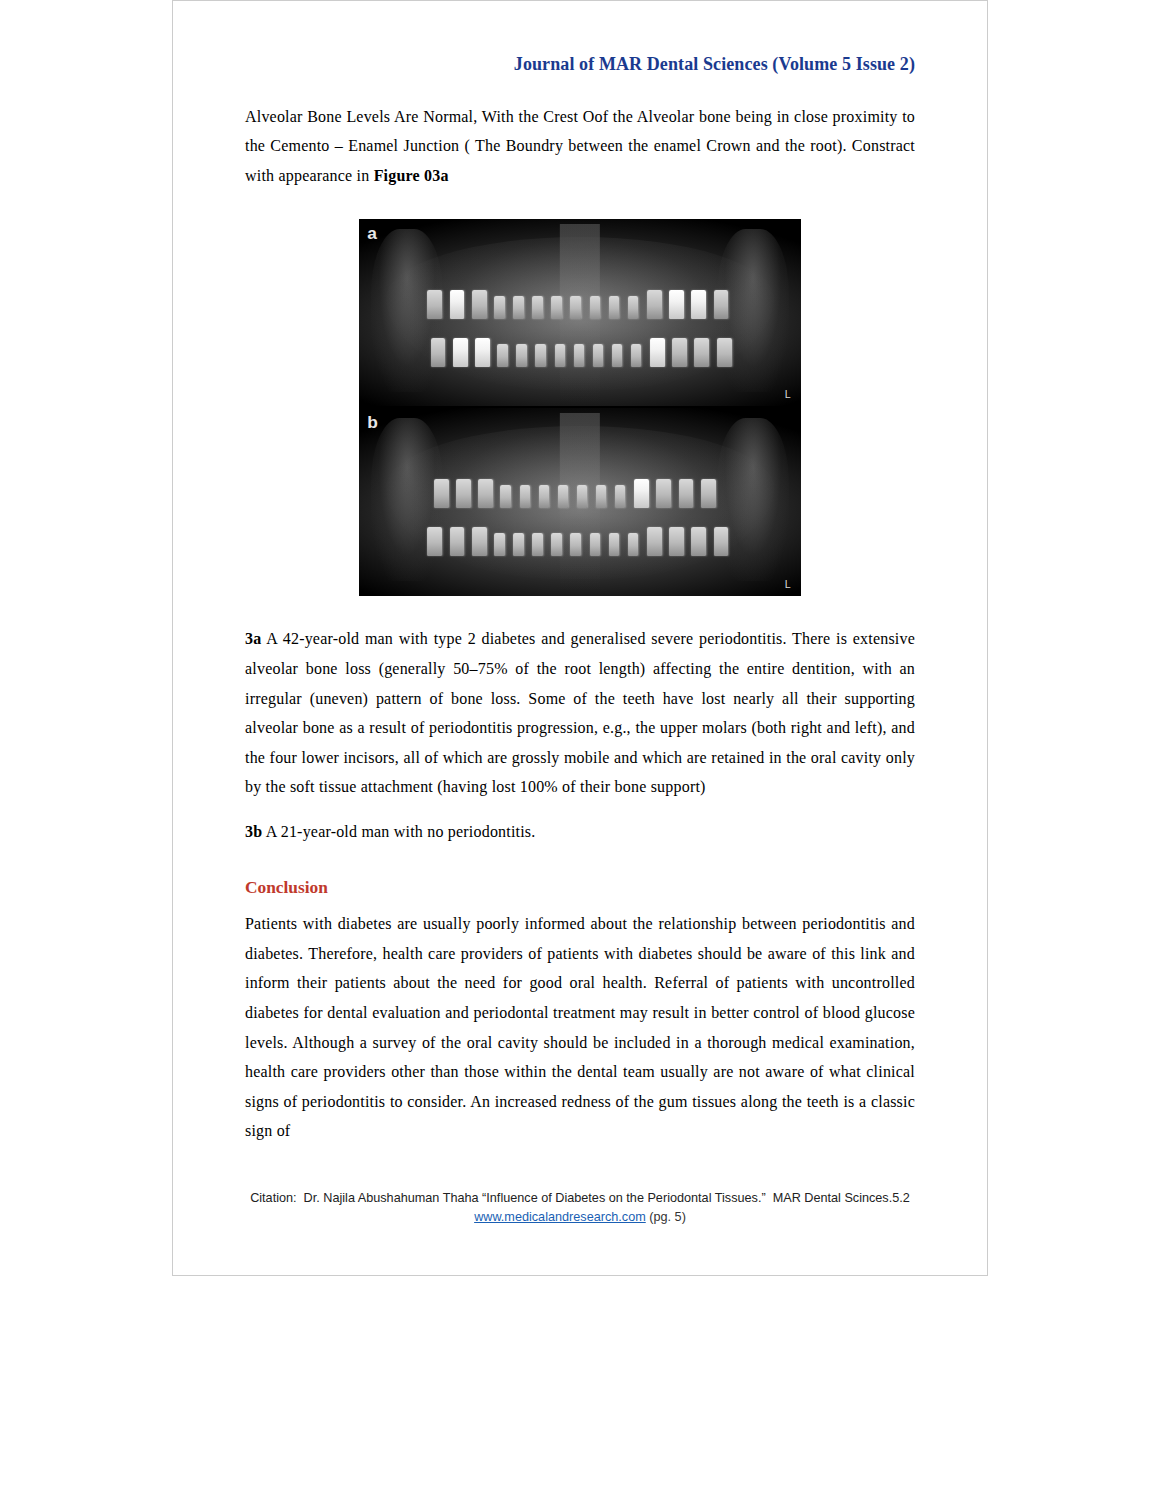Journal of MAR Dental Sciences (Volume 5 Issue 2)
Alveolar Bone Levels Are Normal, With the Crest Oof the Alveolar bone being in close proximity to the Cemento – Enamel Junction ( The Boundry between the enamel Crown and the root). Constract with appearance in Figure 03a
a L
b L
3a A 42-year-old man with type 2 diabetes and generalised severe periodontitis. There is extensive alveolar bone loss (generally 50–75% of the root length) affecting the entire dentition, with an irregular (uneven) pattern of bone loss. Some of the teeth have lost nearly all their supporting alveolar bone as a result of periodontitis progression, e.g., the upper molars (both right and left), and the four lower incisors, all of which are grossly mobile and which are retained in the oral cavity only by the soft tissue attachment (having lost 100% of their bone support)
3b A 21-year-old man with no periodontitis.
Conclusion
Patients with diabetes are usually poorly informed about the relationship between periodontitis and diabetes. Therefore, health care providers of patients with diabetes should be aware of this link and inform their patients about the need for good oral health. Referral of patients with uncontrolled diabetes for dental evaluation and periodontal treatment may result in better control of blood glucose levels. Although a survey of the oral cavity should be included in a thorough medical examination, health care providers other than those within the dental team usually are not aware of what clinical signs of periodontitis to consider. An increased redness of the gum tissues along the teeth is a classic sign of
Citation: Dr. Najila Abushahuman Thaha “Influence of Diabetes on the Periodontal Tissues.” MAR Dental Scinces.5.2
www.medicalandresearch.com (pg. 5)